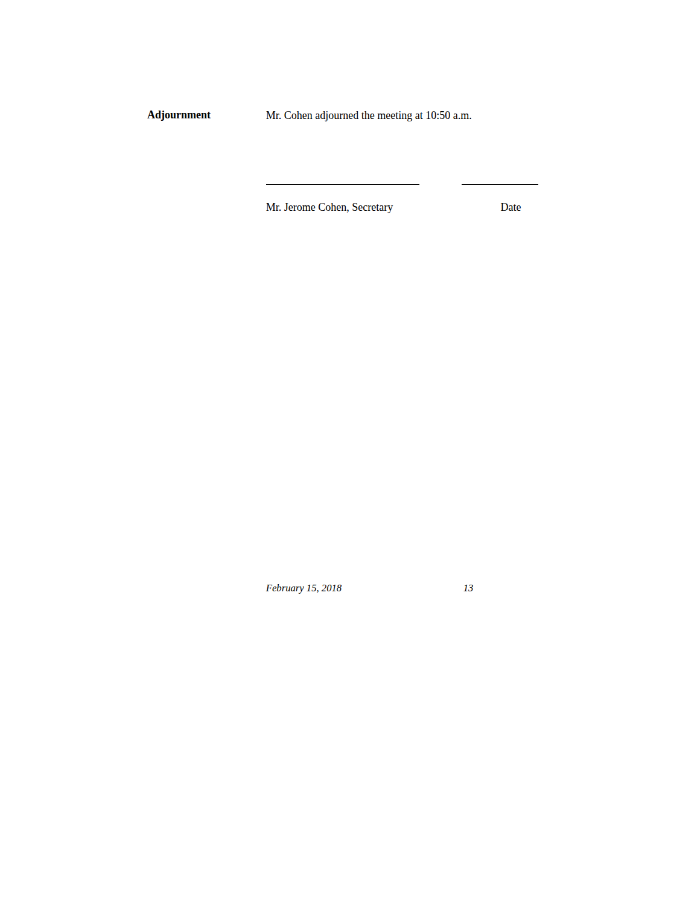Adjournment
Mr. Cohen adjourned the meeting at 10:50 a.m.
Mr. Jerome Cohen, Secretary
Date
February 15, 2018
13